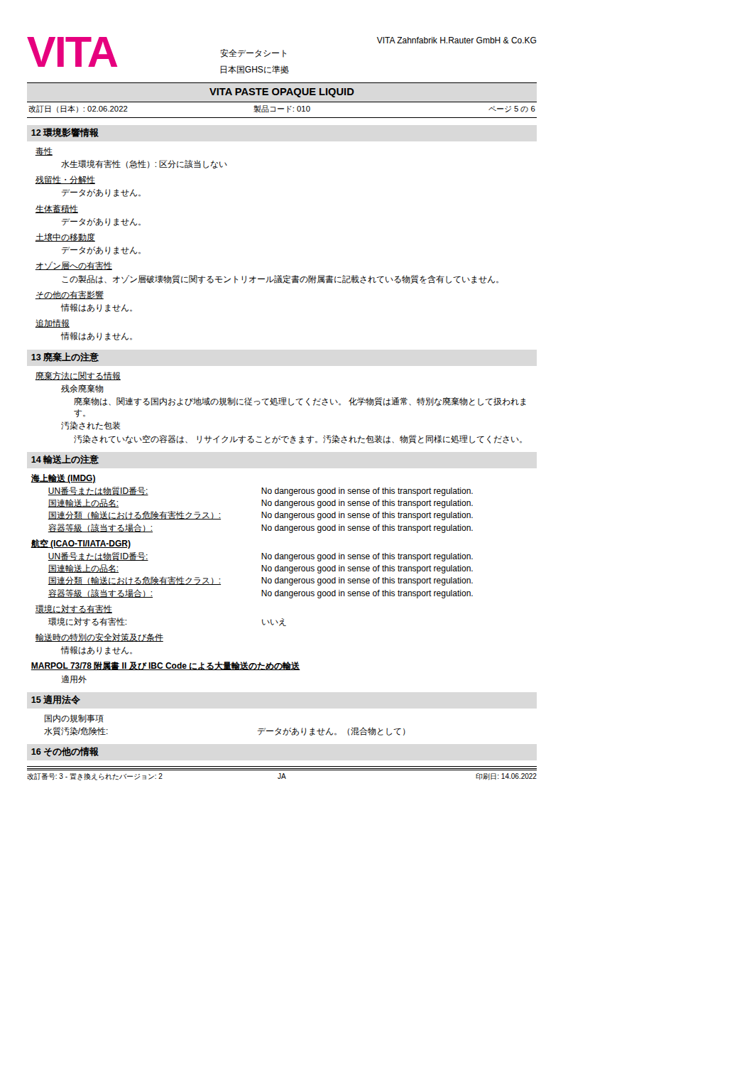VITA
安全データシート
日本国GHSに準拠
VITA Zahnfabrik H.Rauter GmbH & Co.KG
VITA PASTE OPAQUE LIQUID
改訂日（日本）: 02.06.2022
製品コード: 010
ページ 5 の 6
12 環境影響情報
毒性
水生環境有害性（急性）: 区分に該当しない
残留性・分解性
データがありません。
生体蓄積性
データがありません。
土壌中の移動度
データがありません。
オゾン層への有害性
この製品は、オゾン層破壊物質に関するモントリオール議定書の附属書に記載されている物質を含有していません。
その他の有害影響
情報はありません。
追加情報
情報はありません。
13 廃棄上の注意
廃棄方法に関する情報
残余廃棄物
廃棄物は、関連する国内および地域の規制に従って処理してください。 化学物質は通常、特別な廃棄物として扱われます。
汚染された包装
汚染されていない空の容器は、 リサイクルすることができます。汚染された包装は、物質と同様に処理してください。
14 輸送上の注意
海上輸送 (IMDG)
UN番号または物質ID番号:
No dangerous good in sense of this transport regulation.
国連輸送上の品名:
No dangerous good in sense of this transport regulation.
国連分類（輸送における危険有害性クラス）:
No dangerous good in sense of this transport regulation.
容器等級（該当する場合）:
No dangerous good in sense of this transport regulation.
航空 (ICAO-TI/IATA-DGR)
UN番号または物質ID番号:
No dangerous good in sense of this transport regulation.
国連輸送上の品名:
No dangerous good in sense of this transport regulation.
国連分類（輸送における危険有害性クラス）:
No dangerous good in sense of this transport regulation.
容器等級（該当する場合）:
No dangerous good in sense of this transport regulation.
環境に対する有害性
環境に対する有害性:
いいえ
輸送時の特別の安全対策及び条件
情報はありません。
MARPOL 73/78 附属書 II 及び IBC Code による大量輸送のための輸送
適用外
15 適用法令
国内の規制事項
水質汚染/危険性:
データがありません。（混合物として）
16 その他の情報
改訂番号: 3 - 置き換えられたバージョン: 2
JA
印刷日: 14.06.2022